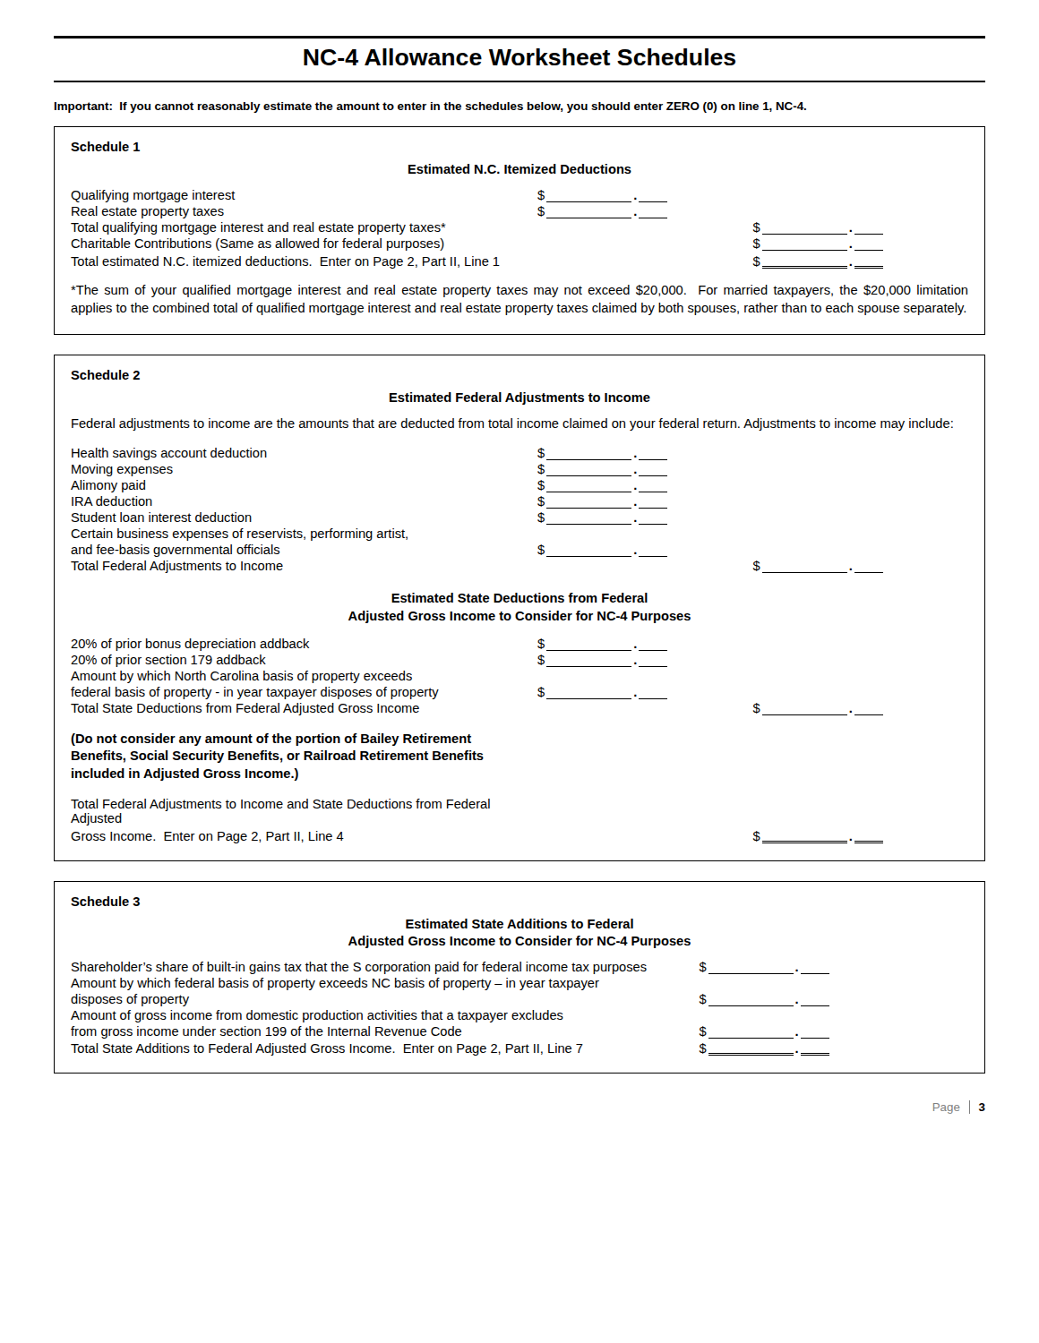NC-4 Allowance Worksheet Schedules
Important: If you cannot reasonably estimate the amount to enter in the schedules below, you should enter ZERO (0) on line 1, NC-4.
Schedule 1
Estimated N.C. Itemized Deductions
| Qualifying mortgage interest | $ . | |
| Real estate property taxes | $ . | |
| Total qualifying mortgage interest and real estate property taxes* | | $ . |
| Charitable Contributions (Same as allowed for federal purposes) | | $ . |
| Total estimated N.C. itemized deductions. Enter on Page 2, Part II, Line 1 | | $ . |
*The sum of your qualified mortgage interest and real estate property taxes may not exceed $20,000. For married taxpayers, the $20,000 limitation applies to the combined total of qualified mortgage interest and real estate property taxes claimed by both spouses, rather than to each spouse separately.
Schedule 2
Estimated Federal Adjustments to Income
Federal adjustments to income are the amounts that are deducted from total income claimed on your federal return. Adjustments to income may include:
| Health savings account deduction | $ . | |
| Moving expenses | $ . | |
| Alimony paid | $ . | |
| IRA deduction | $ . | |
| Student loan interest deduction | $ . | |
| Certain business expenses of reservists, performing artist, | | |
| and fee-basis governmental officials | $ . | |
| Total Federal Adjustments to Income | | $ . |
Estimated State Deductions from Federal
Adjusted Gross Income to Consider for NC-4 Purposes
| 20% of prior bonus depreciation addback | $ . | |
| 20% of prior section 179 addback | $ . | |
| Amount by which North Carolina basis of property exceeds | | |
| federal basis of property - in year taxpayer disposes of property | $ . | |
| Total State Deductions from Federal Adjusted Gross Income | | $ . |
(Do not consider any amount of the portion of Bailey Retirement
Benefits, Social Security Benefits, or Railroad Retirement Benefits
included in Adjusted Gross Income.)
| Total Federal Adjustments to Income and State Deductions from Federal Adjusted | | |
| Gross Income. Enter on Page 2, Part II, Line 4 | | $ . |
Schedule 3
Estimated State Additions to Federal
Adjusted Gross Income to Consider for NC-4 Purposes
| Shareholder’s share of built-in gains tax that the S corporation paid for federal income tax purposes | $ . |
| Amount by which federal basis of property exceeds NC basis of property – in year taxpayer | |
| disposes of property | $ . |
| Amount of gross income from domestic production activities that a taxpayer excludes | |
| from gross income under section 199 of the Internal Revenue Code | $ . |
| Total State Additions to Federal Adjusted Gross Income. Enter on Page 2, Part II, Line 7 | $ . |
Page 3